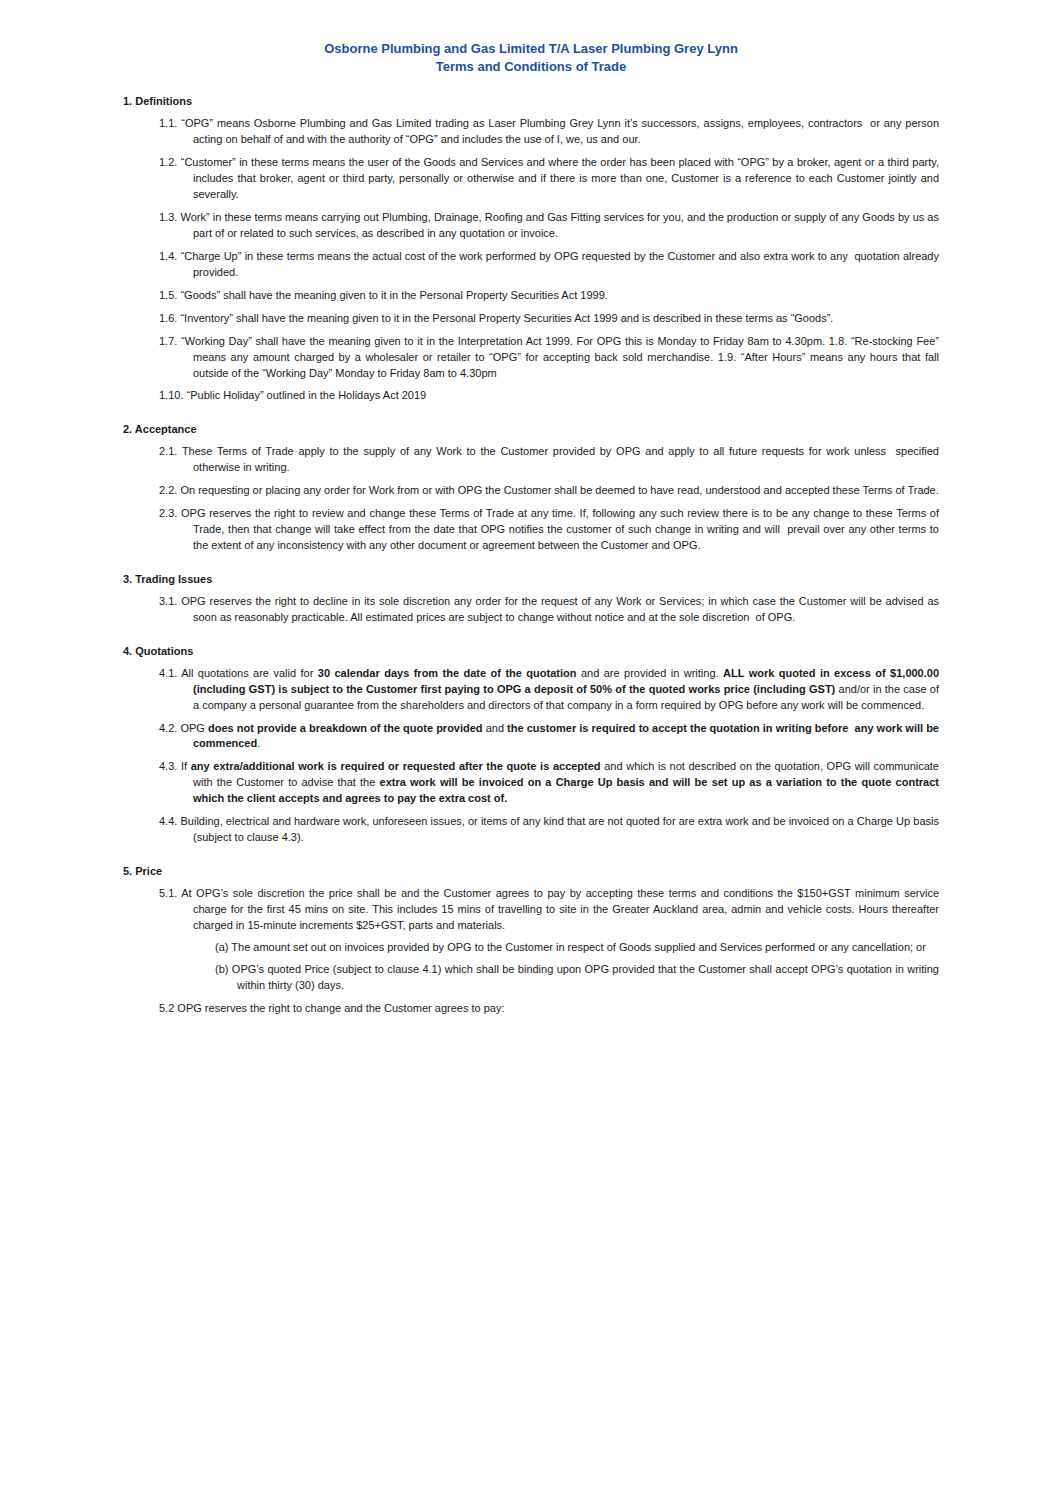Osborne Plumbing and Gas Limited T/A Laser Plumbing Grey Lynn Terms and Conditions of Trade
1. Definitions
1.1. “OPG” means Osborne Plumbing and Gas Limited trading as Laser Plumbing Grey Lynn it’s successors, assigns, employees, contractors or any person acting on behalf of and with the authority of “OPG” and includes the use of I, we, us and our.
1.2. “Customer” in these terms means the user of the Goods and Services and where the order has been placed with “OPG” by a broker, agent or a third party, includes that broker, agent or third party, personally or otherwise and if there is more than one, Customer is a reference to each Customer jointly and severally.
1.3. Work” in these terms means carrying out Plumbing, Drainage, Roofing and Gas Fitting services for you, and the production or supply of any Goods by us as part of or related to such services, as described in any quotation or invoice.
1.4. “Charge Up” in these terms means the actual cost of the work performed by OPG requested by the Customer and also extra work to any quotation already provided.
1.5. “Goods” shall have the meaning given to it in the Personal Property Securities Act 1999.
1.6. “Inventory” shall have the meaning given to it in the Personal Property Securities Act 1999 and is described in these terms as “Goods”.
1.7. “Working Day” shall have the meaning given to it in the Interpretation Act 1999. For OPG this is Monday to Friday 8am to 4.30pm. 1.8. “Re-stocking Fee” means any amount charged by a wholesaler or retailer to “OPG” for accepting back sold merchandise. 1.9. “After Hours” means any hours that fall outside of the “Working Day” Monday to Friday 8am to 4.30pm
1.10. “Public Holiday” outlined in the Holidays Act 2019
2. Acceptance
2.1. These Terms of Trade apply to the supply of any Work to the Customer provided by OPG and apply to all future requests for work unless specified otherwise in writing.
2.2. On requesting or placing any order for Work from or with OPG the Customer shall be deemed to have read, understood and accepted these Terms of Trade.
2.3. OPG reserves the right to review and change these Terms of Trade at any time. If, following any such review there is to be any change to these Terms of Trade, then that change will take effect from the date that OPG notifies the customer of such change in writing and will prevail over any other terms to the extent of any inconsistency with any other document or agreement between the Customer and OPG.
3. Trading Issues
3.1. OPG reserves the right to decline in its sole discretion any order for the request of any Work or Services; in which case the Customer will be advised as soon as reasonably practicable. All estimated prices are subject to change without notice and at the sole discretion of OPG.
4. Quotations
4.1. All quotations are valid for 30 calendar days from the date of the quotation and are provided in writing. ALL work quoted in excess of $1,000.00 (including GST) is subject to the Customer first paying to OPG a deposit of 50% of the quoted works price (including GST) and/or in the case of a company a personal guarantee from the shareholders and directors of that company in a form required by OPG before any work will be commenced.
4.2. OPG does not provide a breakdown of the quote provided and the customer is required to accept the quotation in writing before any work will be commenced.
4.3. If any extra/additional work is required or requested after the quote is accepted and which is not described on the quotation, OPG will communicate with the Customer to advise that the extra work will be invoiced on a Charge Up basis and will be set up as a variation to the quote contract which the client accepts and agrees to pay the extra cost of.
4.4. Building, electrical and hardware work, unforeseen issues, or items of any kind that are not quoted for are extra work and be invoiced on a Charge Up basis (subject to clause 4.3).
5. Price
5.1. At OPG’s sole discretion the price shall be and the Customer agrees to pay by accepting these terms and conditions the $150+GST minimum service charge for the first 45 mins on site. This includes 15 mins of travelling to site in the Greater Auckland area, admin and vehicle costs. Hours thereafter charged in 15-minute increments $25+GST, parts and materials.
(a) The amount set out on invoices provided by OPG to the Customer in respect of Goods supplied and Services performed or any cancellation; or
(b) OPG’s quoted Price (subject to clause 4.1) which shall be binding upon OPG provided that the Customer shall accept OPG’s quotation in writing within thirty (30) days.
5.2 OPG reserves the right to change and the Customer agrees to pay: